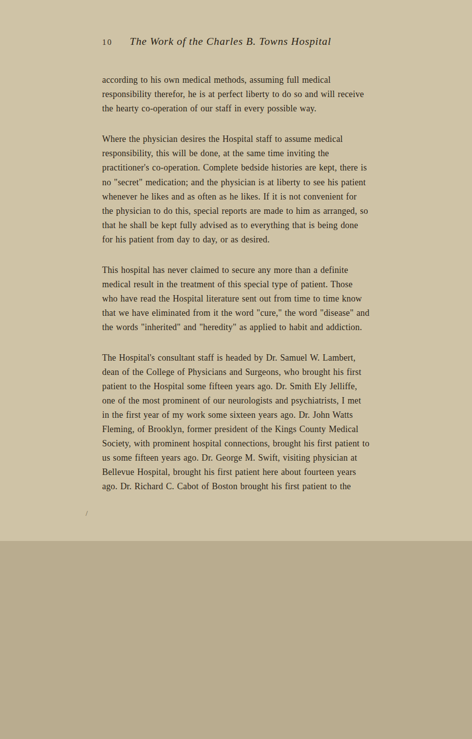10 The Work of the Charles B. Towns Hospital
according to his own medical methods, assuming full medical responsibility therefor, he is at perfect liberty to do so and will receive the hearty co-operation of our staff in every possible way.
Where the physician desires the Hospital staff to assume medical responsibility, this will be done, at the same time inviting the practitioner's co-operation. Complete bedside histories are kept, there is no "secret" medication; and the physician is at liberty to see his patient whenever he likes and as often as he likes. If it is not convenient for the physician to do this, special reports are made to him as arranged, so that he shall be kept fully advised as to everything that is being done for his patient from day to day, or as desired.
This hospital has never claimed to secure any more than a definite medical result in the treatment of this special type of patient. Those who have read the Hospital literature sent out from time to time know that we have eliminated from it the word "cure," the word "disease" and the words "inherited" and "heredity" as applied to habit and addiction.
The Hospital's consultant staff is headed by Dr. Samuel W. Lambert, dean of the College of Physicians and Surgeons, who brought his first patient to the Hospital some fifteen years ago. Dr. Smith Ely Jelliffe, one of the most prominent of our neurologists and psychiatrists, I met in the first year of my work some sixteen years ago. Dr. John Watts Fleming, of Brooklyn, former president of the Kings County Medical Society, with prominent hospital connections, brought his first patient to us some fifteen years ago. Dr. George M. Swift, visiting physician at Bellevue Hospital, brought his first patient here about fourteen years ago. Dr. Richard C. Cabot of Boston brought his first patient to the